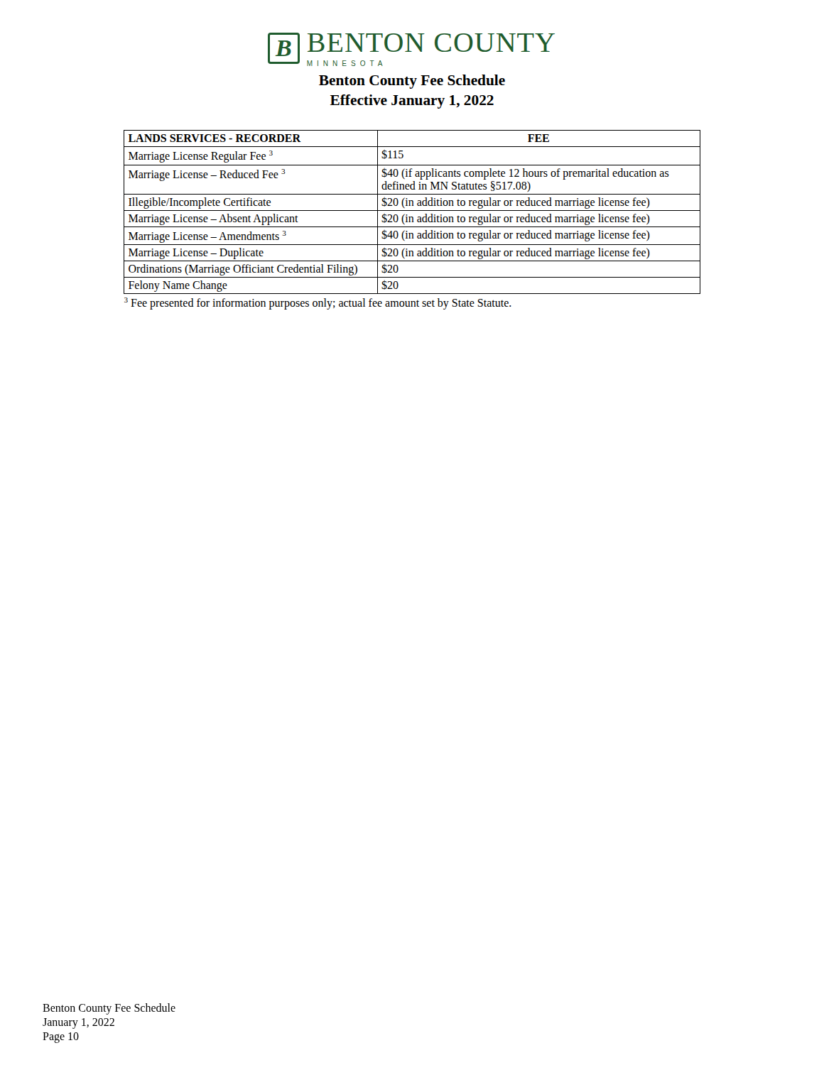B BENTON COUNTY
MINNESOTA
Benton County Fee Schedule
Effective January 1, 2022
| LANDS SERVICES - RECORDER | FEE |
| --- | --- |
| Marriage License Regular Fee 3 | $115 |
| Marriage License – Reduced Fee 3 | $40 (if applicants complete 12 hours of premarital education as defined in MN Statutes §517.08) |
| Illegible/Incomplete Certificate | $20 (in addition to regular or reduced marriage license fee) |
| Marriage License – Absent Applicant | $20 (in addition to regular or reduced marriage license fee) |
| Marriage License – Amendments 3 | $40 (in addition to regular or reduced marriage license fee) |
| Marriage License – Duplicate | $20 (in addition to regular or reduced marriage license fee) |
| Ordinations (Marriage Officiant Credential Filing) | $20 |
| Felony Name Change | $20 |
3 Fee presented for information purposes only; actual fee amount set by State Statute.
Benton County Fee Schedule
January 1, 2022
Page 10